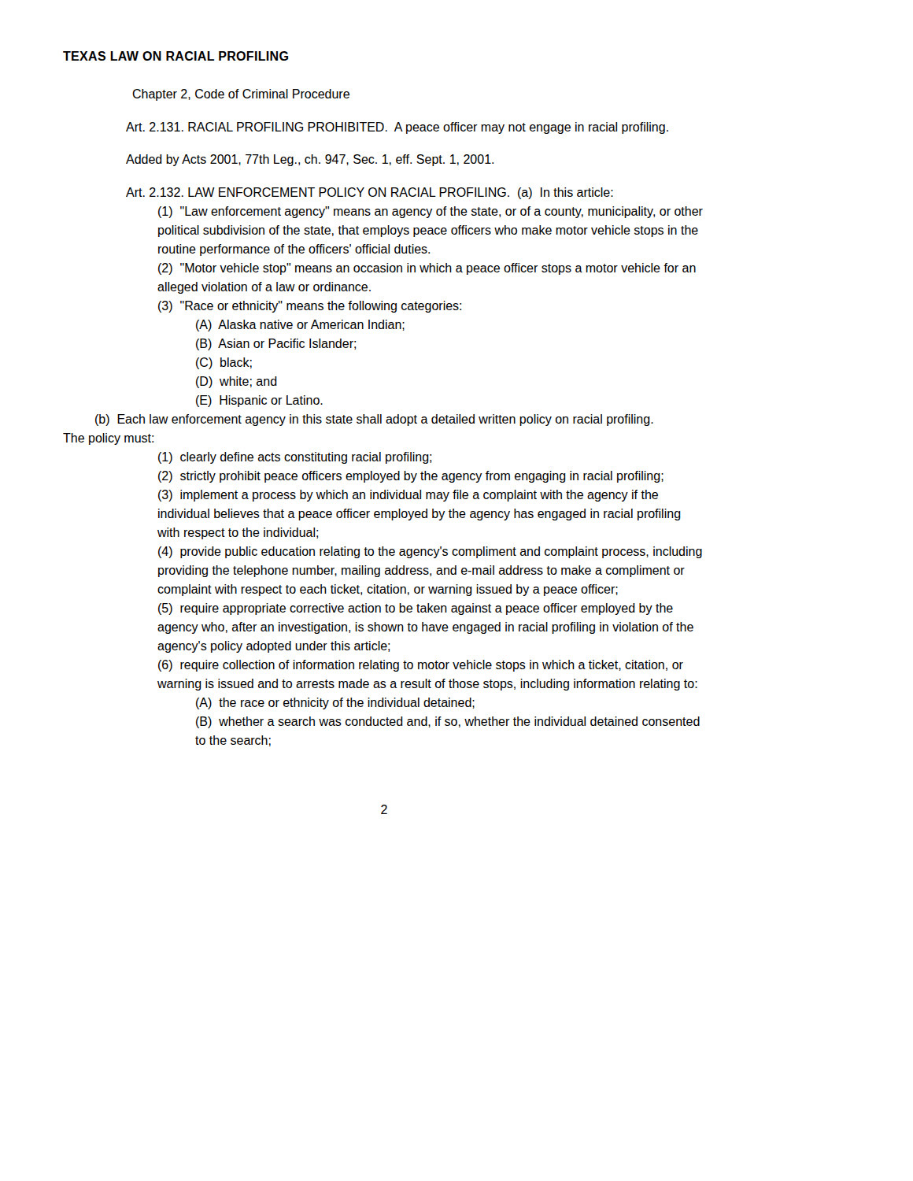TEXAS LAW ON RACIAL PROFILING
Chapter 2, Code of Criminal Procedure
Art. 2.131. RACIAL PROFILING PROHIBITED. A peace officer may not engage in racial profiling.
Added by Acts 2001, 77th Leg., ch. 947, Sec. 1, eff. Sept. 1, 2001.
Art. 2.132. LAW ENFORCEMENT POLICY ON RACIAL PROFILING. (a) In this article:
(1) "Law enforcement agency" means an agency of the state, or of a county, municipality, or other political subdivision of the state, that employs peace officers who make motor vehicle stops in the routine performance of the officers' official duties.
(2) "Motor vehicle stop" means an occasion in which a peace officer stops a motor vehicle for an alleged violation of a law or ordinance.
(3) "Race or ethnicity" means the following categories:
(A) Alaska native or American Indian;
(B) Asian or Pacific Islander;
(C) black;
(D) white; and
(E) Hispanic or Latino.
(b) Each law enforcement agency in this state shall adopt a detailed written policy on racial profiling.
The policy must:
(1) clearly define acts constituting racial profiling;
(2) strictly prohibit peace officers employed by the agency from engaging in racial profiling;
(3) implement a process by which an individual may file a complaint with the agency if the individual believes that a peace officer employed by the agency has engaged in racial profiling with respect to the individual;
(4) provide public education relating to the agency's compliment and complaint process, including providing the telephone number, mailing address, and e-mail address to make a compliment or complaint with respect to each ticket, citation, or warning issued by a peace officer;
(5) require appropriate corrective action to be taken against a peace officer employed by the agency who, after an investigation, is shown to have engaged in racial profiling in violation of the agency's policy adopted under this article;
(6) require collection of information relating to motor vehicle stops in which a ticket, citation, or warning is issued and to arrests made as a result of those stops, including information relating to:
(A) the race or ethnicity of the individual detained;
(B) whether a search was conducted and, if so, whether the individual detained consented to the search;
2